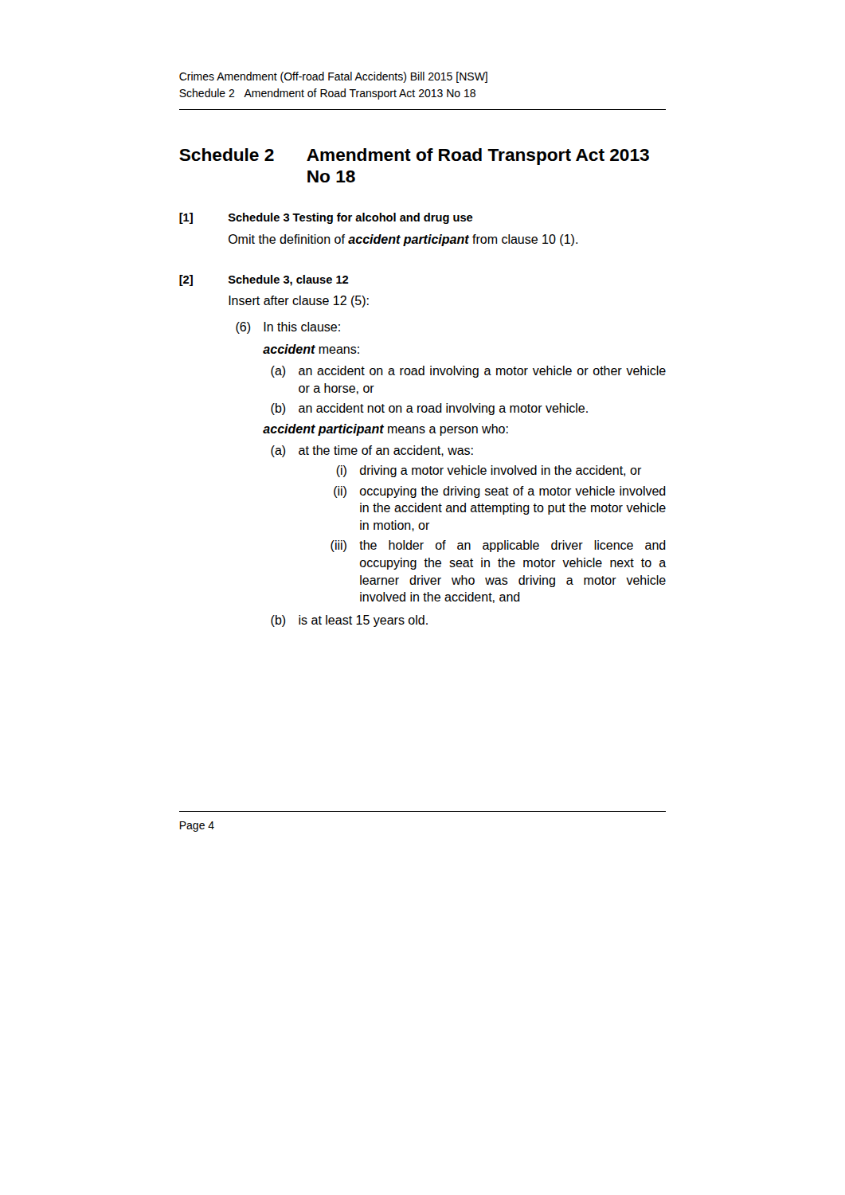Crimes Amendment (Off-road Fatal Accidents) Bill 2015 [NSW] Schedule 2 Amendment of Road Transport Act 2013 No 18
Schedule 2 Amendment of Road Transport Act 2013 No 18
[1] Schedule 3 Testing for alcohol and drug use
Omit the definition of accident participant from clause 10 (1).
[2] Schedule 3, clause 12
Insert after clause 12 (5):
(6)
In this clause:
accident means:
(a) an accident on a road involving a motor vehicle or other vehicle or a horse, or
(b) an accident not on a road involving a motor vehicle.
accident participant means a person who:
(a) at the time of an accident, was:
(i) driving a motor vehicle involved in the accident, or
(ii) occupying the driving seat of a motor vehicle involved in the accident and attempting to put the motor vehicle in motion, or
(iii) the holder of an applicable driver licence and occupying the seat in the motor vehicle next to a learner driver who was driving a motor vehicle involved in the accident, and
(b) is at least 15 years old.
Page 4